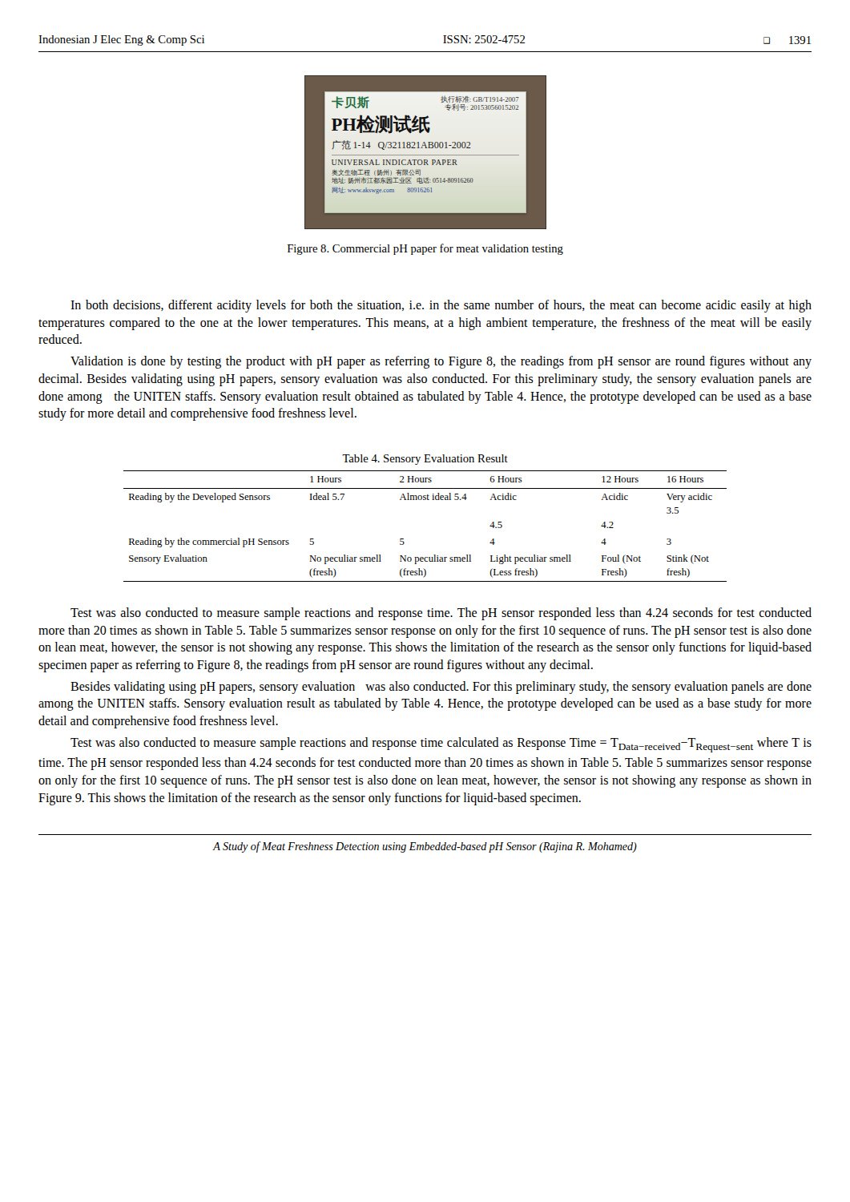Indonesian J Elec Eng & Comp Sci
ISSN: 2502-4752
❑1391
执行标准: GB/T1914-2007
专利号: 20153056015202 卡贝斯
PH检测试纸
广范 1-14 Q/3211821AB001-2002
UNIVERSAL INDICATOR PAPER
奥文生物工程（扬州）有限公司
地址: 扬州市江都东园工业区 电话: 0514-80916260
网址: www.akswge.com 80916261
Figure 8. Commercial pH paper for meat validation testing
In both decisions, different acidity levels for both the situation, i.e. in the same number of hours, the meat can become acidic easily at high temperatures compared to the one at the lower temperatures. This means, at a high ambient temperature, the freshness of the meat will be easily reduced.
Validation is done by testing the product with pH paper as referring to Figure 8, the readings from pH sensor are round figures without any decimal. Besides validating using pH papers, sensory evaluation was also conducted. For this preliminary study, the sensory evaluation panels are done among the UNITEN staffs. Sensory evaluation result obtained as tabulated by Table 4. Hence, the prototype developed can be used as a base study for more detail and comprehensive food freshness level.
Table 4. Sensory Evaluation Result
| | 1 Hours | 2 Hours | 6 Hours | 12 Hours | 16 Hours |
| --- | --- | --- | --- | --- | --- |
| Reading by the Developed Sensors | Ideal 5.7 | Almost ideal 5.4 | Acidic 4.5 | Acidic 4.2 | Very acidic 3.5 |
| Reading by the commercial pH Sensors | 5 | 5 | 4 | 4 | 3 |
| Sensory Evaluation | No peculiar smell (fresh) | No peculiar smell (fresh) | Light peculiar smell (Less fresh) | Foul (Not Fresh) | Stink (Not fresh) |
Test was also conducted to measure sample reactions and response time. The pH sensor responded less than 4.24 seconds for test conducted more than 20 times as shown in Table 5. Table 5 summarizes sensor response on only for the first 10 sequence of runs. The pH sensor test is also done on lean meat, however, the sensor is not showing any response. This shows the limitation of the research as the sensor only functions for liquid-based specimen paper as referring to Figure 8, the readings from pH sensor are round figures without any decimal.
Besides validating using pH papers, sensory evaluation was also conducted. For this preliminary study, the sensory evaluation panels are done among the UNITEN staffs. Sensory evaluation result as tabulated by Table 4. Hence, the prototype developed can be used as a base study for more detail and comprehensive food freshness level.
Test was also conducted to measure sample reactions and response time calculated as Response Time = TData−received−TRequest−sent where T is time. The pH sensor responded less than 4.24 seconds for test conducted more than 20 times as shown in Table 5. Table 5 summarizes sensor response on only for the first 10 sequence of runs. The pH sensor test is also done on lean meat, however, the sensor is not showing any response as shown in Figure 9. This shows the limitation of the research as the sensor only functions for liquid-based specimen.
A Study of Meat Freshness Detection using Embedded-based pH Sensor (Rajina R. Mohamed)